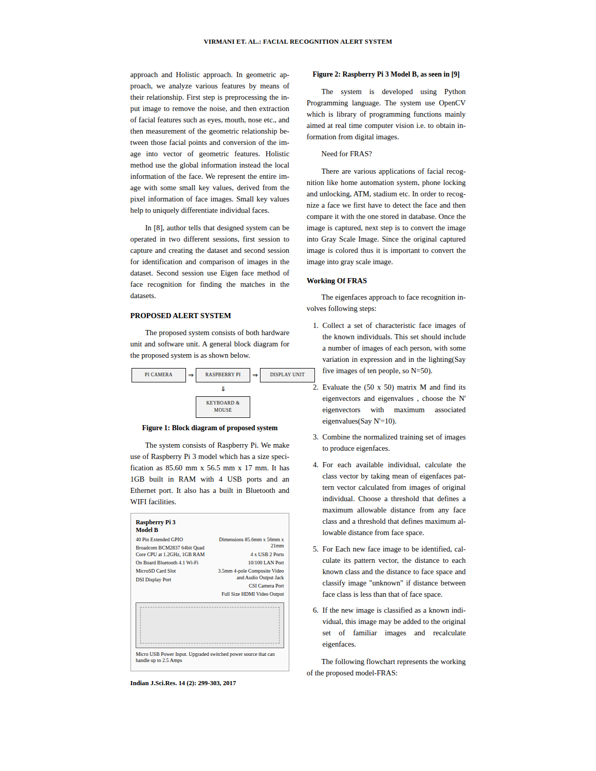VIRMANI ET. AL.: FACIAL RECOGNITION ALERT SYSTEM
approach and Holistic approach. In geometric approach, we analyze various features by means of their relationship. First step is preprocessing the input image to remove the noise, and then extraction of facial features such as eyes, mouth, nose etc., and then measurement of the geometric relationship between those facial points and conversion of the image into vector of geometric features. Holistic method use the global information instead the local information of the face. We represent the entire image with some small key values, derived from the pixel information of face images. Small key values help to uniquely differentiate individual faces.
In [8], author tells that designed system can be operated in two different sessions, first session to capture and creating the dataset and second session for identification and comparison of images in the dataset. Second session use Eigen face method of face recognition for finding the matches in the datasets.
PROPOSED ALERT SYSTEM
The proposed system consists of both hardware unit and software unit. A general block diagram for the proposed system is as shown below.
| PI CAMERA | ⇒ | RASPBERRY PI | ⇒ | DISPLAY UNIT |
| | | ⇓ | | |
| | | KEYBOARD & MOUSE | | |
Figure 1: Block diagram of proposed system
The system consists of Raspberry Pi. We make use of Raspberry Pi 3 model which has a size specification as 85.60 mm x 56.5 mm x 17 mm. It has 1GB built in RAM with 4 USB ports and an Ethernet port. It also has a built in Bluetooth and WIFI facilities.
Raspberry Pi 3
Model B
40 Pin Extended GPIO
Broadcom BCM2837 64bit Quad Core CPU at 1.2GHz, 1GB RAM
On Board Bluetooth 4.1 Wi-Fi
MicroSD Card Slot
DSI Display Port
Dimensions 85.6mm x 56mm x 21mm
4 x USB 2 Ports
10/100 LAN Port
3.5mm 4-pole Composite Video and Audio Output Jack
CSI Camera Port
Full Size HDMI Video Output
Micro USB Power Input. Upgraded switched power source that can handle up to 2.5 Amps
Figure 2: Raspberry Pi 3 Model B, as seen in [9]
The system is developed using Python Programming language. The system use OpenCV which is library of programming functions mainly aimed at real time computer vision i.e. to obtain information from digital images.
Need for FRAS?
There are various applications of facial recognition like home automation system, phone locking and unlocking, ATM, stadium etc. In order to recognize a face we first have to detect the face and then compare it with the one stored in database. Once the image is captured, next step is to convert the image into Gray Scale Image. Since the original captured image is colored thus it is important to convert the image into gray scale image.
Working Of FRAS
The eigenfaces approach to face recognition involves following steps:
Collect a set of characteristic face images of the known individuals. This set should include a number of images of each person, with some variation in expression and in the lighting(Say five images of ten people, so N=50).
Evaluate the (50 x 50) matrix M and find its eigenvectors and eigenvalues , choose the N' eigenvectors with maximum associated eigenvalues(Say N'=10).
Combine the normalized training set of images to produce eigenfaces.
For each available individual, calculate the class vector by taking mean of eigenfaces pattern vector calculated from images of original individual. Choose a threshold that defines a maximum allowable distance from any face class and a threshold that defines maximum allowable distance from face space.
For Each new face image to be identified, calculate its pattern vector, the distance to each known class and the distance to face space and classify image "unknown" if distance between face class is less than that of face space.
If the new image is classified as a known individual, this image may be added to the original set of familiar images and recalculate eigenfaces.
The following flowchart represents the working of the proposed model-FRAS:
Indian J.Sci.Res. 14 (2): 299-303, 2017